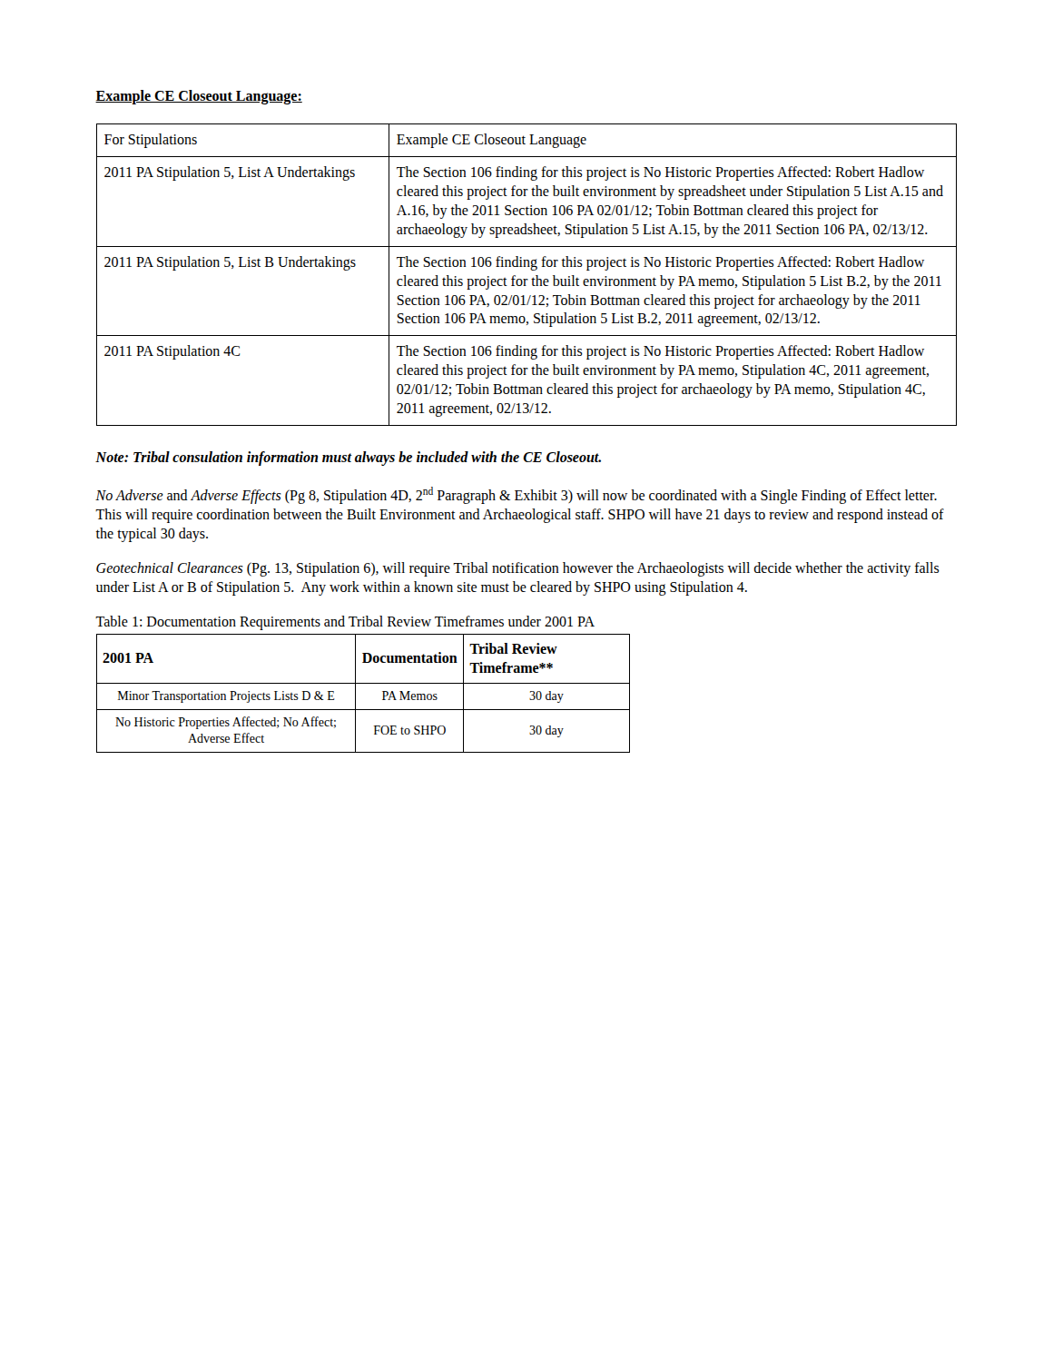Example CE Closeout Language:
| For Stipulations | Example CE Closeout Language |
| 2011 PA Stipulation 5, List A Undertakings | The Section 106 finding for this project is No Historic Properties Affected: Robert Hadlow cleared this project for the built environment by spreadsheet under Stipulation 5 List A.15 and A.16, by the 2011 Section 106 PA 02/01/12; Tobin Bottman cleared this project for archaeology by spreadsheet, Stipulation 5 List A.15, by the 2011 Section 106 PA, 02/13/12. |
| 2011 PA Stipulation 5, List B Undertakings | The Section 106 finding for this project is No Historic Properties Affected: Robert Hadlow cleared this project for the built environment by PA memo, Stipulation 5 List B.2, by the 2011 Section 106 PA, 02/01/12; Tobin Bottman cleared this project for archaeology by the 2011 Section 106 PA memo, Stipulation 5 List B.2, 2011 agreement, 02/13/12. |
| 2011 PA Stipulation 4C | The Section 106 finding for this project is No Historic Properties Affected: Robert Hadlow cleared this project for the built environment by PA memo, Stipulation 4C, 2011 agreement, 02/01/12; Tobin Bottman cleared this project for archaeology by PA memo, Stipulation 4C, 2011 agreement, 02/13/12. |
Note: Tribal consulation information must always be included with the CE Closeout.
No Adverse and Adverse Effects (Pg 8, Stipulation 4D, 2nd Paragraph & Exhibit 3) will now be coordinated with a Single Finding of Effect letter. This will require coordination between the Built Environment and Archaeological staff. SHPO will have 21 days to review and respond instead of the typical 30 days.
Geotechnical Clearances (Pg. 13, Stipulation 6), will require Tribal notification however the Archaeologists will decide whether the activity falls under List A or B of Stipulation 5. Any work within a known site must be cleared by SHPO using Stipulation 4.
Table 1: Documentation Requirements and Tribal Review Timeframes under 2001 PA
| 2001 PA | Documentation | Tribal Review Timeframe** |
| --- | --- | --- |
| Minor Transportation Projects Lists D & E | PA Memos | 30 day |
| No Historic Properties Affected; No Affect; Adverse Effect | FOE to SHPO | 30 day |